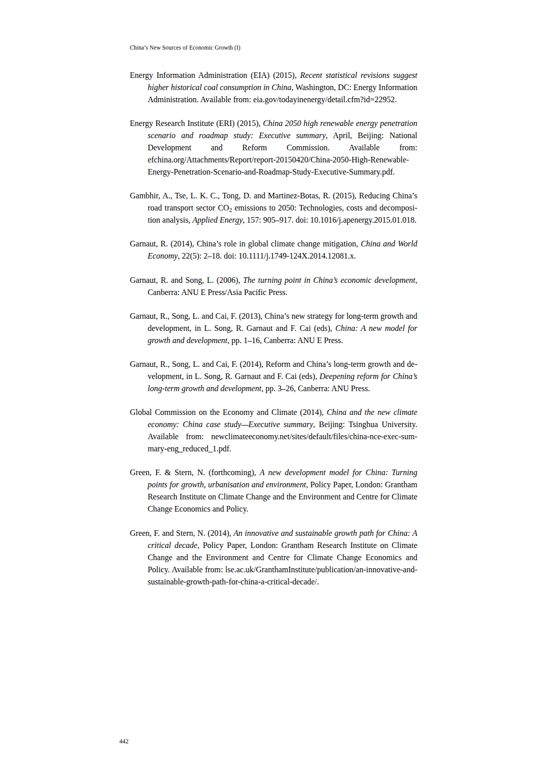China’s New Sources of Economic Growth (I)
Energy Information Administration (EIA) (2015), Recent statistical revisions suggest higher historical coal consumption in China, Washington, DC: Energy Information Administration. Available from: eia.gov/todayinenergy/detail.cfm?id=22952.
Energy Research Institute (ERI) (2015), China 2050 high renewable energy penetration scenario and roadmap study: Executive summary, April, Beijing: National Development and Reform Commission. Available from: efchina.org/Attachments/Report/report-20150420/China-2050-High-Renewable-Energy-Penetration-Scenario-and-Roadmap-Study-Executive-Summary.pdf.
Gambhir, A., Tse, L. K. C., Tong, D. and Martinez-Botas, R. (2015), Reducing China’s road transport sector CO2 emissions to 2050: Technologies, costs and decomposition analysis, Applied Energy, 157: 905–917. doi: 10.1016/j.apenergy.2015.01.018.
Garnaut, R. (2014), China’s role in global climate change mitigation, China and World Economy, 22(5): 2–18. doi: 10.1111/j.1749-124X.2014.12081.x.
Garnaut, R. and Song, L. (2006), The turning point in China’s economic development, Canberra: ANU E Press/Asia Pacific Press.
Garnaut, R., Song, L. and Cai, F. (2013), China’s new strategy for long-term growth and development, in L. Song, R. Garnaut and F. Cai (eds), China: A new model for growth and development, pp. 1–16, Canberra: ANU E Press.
Garnaut, R., Song, L. and Cai, F. (2014), Reform and China’s long-term growth and development, in L. Song, R. Garnaut and F. Cai (eds), Deepening reform for China’s long-term growth and development, pp. 3–26, Canberra: ANU Press.
Global Commission on the Economy and Climate (2014), China and the new climate economy: China case study—Executive summary, Beijing: Tsinghua University. Available from: newclimateeconomy.net/sites/default/files/china-nce-exec-summary-eng_reduced_1.pdf.
Green, F. & Stern, N. (forthcoming), A new development model for China: Turning points for growth, urbanisation and environment, Policy Paper, London: Grantham Research Institute on Climate Change and the Environment and Centre for Climate Change Economics and Policy.
Green, F. and Stern, N. (2014), An innovative and sustainable growth path for China: A critical decade, Policy Paper, London: Grantham Research Institute on Climate Change and the Environment and Centre for Climate Change Economics and Policy. Available from: lse.ac.uk/GranthamInstitute/publication/an-innovative-and-sustainable-growth-path-for-china-a-critical-decade/.
442